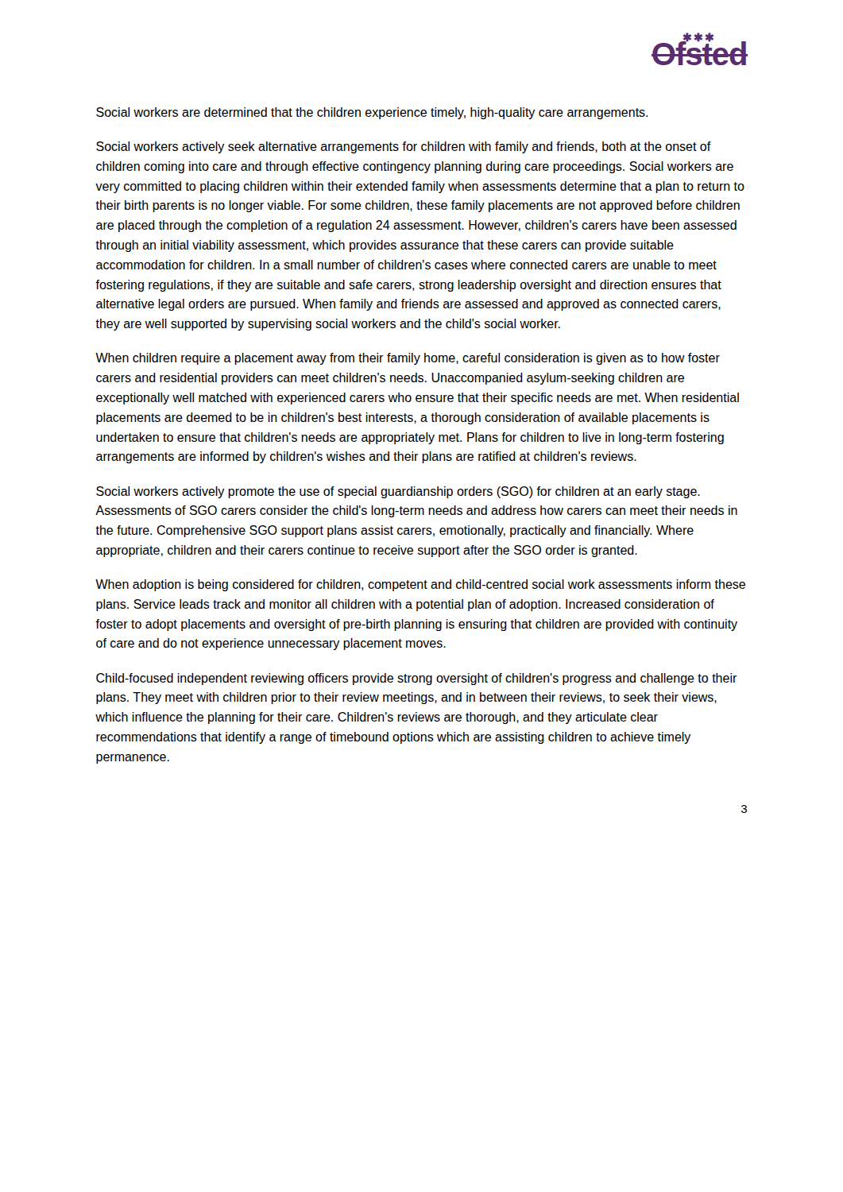✱✱✱ Ofsted
Social workers are determined that the children experience timely, high-quality care arrangements.
Social workers actively seek alternative arrangements for children with family and friends, both at the onset of children coming into care and through effective contingency planning during care proceedings. Social workers are very committed to placing children within their extended family when assessments determine that a plan to return to their birth parents is no longer viable. For some children, these family placements are not approved before children are placed through the completion of a regulation 24 assessment. However, children's carers have been assessed through an initial viability assessment, which provides assurance that these carers can provide suitable accommodation for children. In a small number of children's cases where connected carers are unable to meet fostering regulations, if they are suitable and safe carers, strong leadership oversight and direction ensures that alternative legal orders are pursued. When family and friends are assessed and approved as connected carers, they are well supported by supervising social workers and the child's social worker.
When children require a placement away from their family home, careful consideration is given as to how foster carers and residential providers can meet children's needs. Unaccompanied asylum-seeking children are exceptionally well matched with experienced carers who ensure that their specific needs are met. When residential placements are deemed to be in children's best interests, a thorough consideration of available placements is undertaken to ensure that children's needs are appropriately met. Plans for children to live in long-term fostering arrangements are informed by children's wishes and their plans are ratified at children's reviews.
Social workers actively promote the use of special guardianship orders (SGO) for children at an early stage. Assessments of SGO carers consider the child's long-term needs and address how carers can meet their needs in the future. Comprehensive SGO support plans assist carers, emotionally, practically and financially. Where appropriate, children and their carers continue to receive support after the SGO order is granted.
When adoption is being considered for children, competent and child-centred social work assessments inform these plans. Service leads track and monitor all children with a potential plan of adoption. Increased consideration of foster to adopt placements and oversight of pre-birth planning is ensuring that children are provided with continuity of care and do not experience unnecessary placement moves.
Child-focused independent reviewing officers provide strong oversight of children's progress and challenge to their plans. They meet with children prior to their review meetings, and in between their reviews, to seek their views, which influence the planning for their care. Children's reviews are thorough, and they articulate clear recommendations that identify a range of timebound options which are assisting children to achieve timely permanence.
3